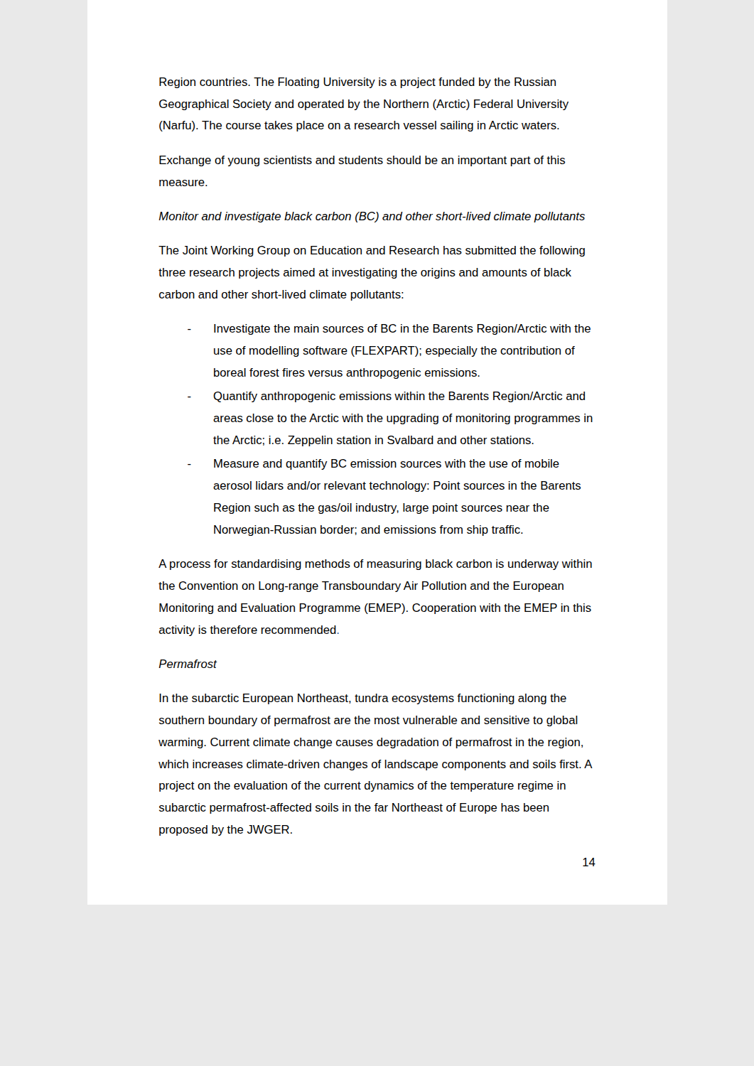Region countries. The Floating University is a project funded by the Russian Geographical Society and operated by the Northern (Arctic) Federal University (Narfu). The course takes place on a research vessel sailing in Arctic waters.
Exchange of young scientists and students should be an important part of this measure.
Monitor and investigate black carbon (BC) and other short-lived climate pollutants
The Joint Working Group on Education and Research has submitted the following three research projects aimed at investigating the origins and amounts of black carbon and other short-lived climate pollutants:
Investigate the main sources of BC in the Barents Region/Arctic with the use of modelling software (FLEXPART); especially the contribution of boreal forest fires versus anthropogenic emissions.
Quantify anthropogenic emissions within the Barents Region/Arctic and areas close to the Arctic with the upgrading of monitoring programmes in the Arctic; i.e. Zeppelin station in Svalbard and other stations.
Measure and quantify BC emission sources with the use of mobile aerosol lidars and/or relevant technology: Point sources in the Barents Region such as the gas/oil industry, large point sources near the Norwegian-Russian border; and emissions from ship traffic.
A process for standardising methods of measuring black carbon is underway within the Convention on Long-range Transboundary Air Pollution and the European Monitoring and Evaluation Programme (EMEP). Cooperation with the EMEP in this activity is therefore recommended.
Permafrost
In the subarctic European Northeast, tundra ecosystems functioning along the southern boundary of permafrost are the most vulnerable and sensitive to global warming. Current climate change causes degradation of permafrost in the region, which increases climate-driven changes of landscape components and soils first. A project on the evaluation of the current dynamics of the temperature regime in subarctic permafrost-affected soils in the far Northeast of Europe has been proposed by the JWGER.
14